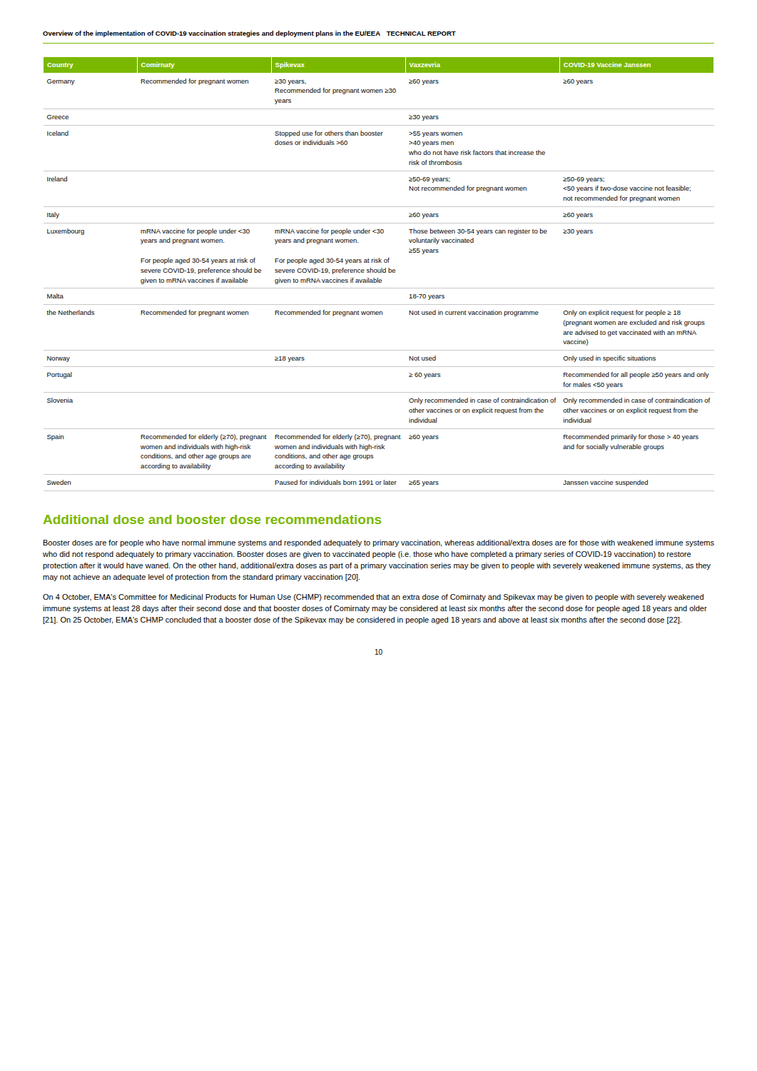Overview of the implementation of COVID-19 vaccination strategies and deployment plans in the EU/EEA TECHNICAL REPORT
| Country | Comirnaty | Spikevax | Vaxzevria | COVID-19 Vaccine Janssen |
| --- | --- | --- | --- | --- |
| Germany | Recommended for pregnant women | ≥30 years, Recommended for pregnant women ≥30 years | ≥60 years | ≥60 years |
| Greece | | | ≥30 years | |
| Iceland | | Stopped use for others than booster doses or individuals >60 | >55 years women >40 years men who do not have risk factors that increase the risk of thrombosis | |
| Ireland | | | ≥50-69 years; Not recommended for pregnant women | ≥50-69 years; <50 years if two-dose vaccine not feasible; not recommended for pregnant women |
| Italy | | | ≥60 years | ≥60 years |
| Luxembourg | mRNA vaccine for people under <30 years and pregnant women. For people aged 30-54 years at risk of severe COVID-19, preference should be given to mRNA vaccines if available | mRNA vaccine for people under <30 years and pregnant women. For people aged 30-54 years at risk of severe COVID-19, preference should be given to mRNA vaccines if available | Those between 30-54 years can register to be voluntarily vaccinated ≥55 years | ≥30 years |
| Malta | | | 18-70 years | |
| the Netherlands | Recommended for pregnant women | Recommended for pregnant women | Not used in current vaccination programme | Only on explicit request for people ≥ 18 (pregnant women are excluded and risk groups are advised to get vaccinated with an mRNA vaccine) |
| Norway | | ≥18 years | Not used | Only used in specific situations |
| Portugal | | | ≥ 60 years | Recommended for all people ≥50 years and only for males <50 years |
| Slovenia | | | Only recommended in case of contraindication of other vaccines or on explicit request from the individual | Only recommended in case of contraindication of other vaccines or on explicit request from the individual |
| Spain | Recommended for elderly (≥70), pregnant women and individuals with high-risk conditions, and other age groups are according to availability | Recommended for elderly (≥70), pregnant women and individuals with high-risk conditions, and other age groups according to availability | ≥60 years | Recommended primarily for those > 40 years and for socially vulnerable groups |
| Sweden | | Paused for individuals born 1991 or later | ≥65 years | Janssen vaccine suspended |
Additional dose and booster dose recommendations
Booster doses are for people who have normal immune systems and responded adequately to primary vaccination, whereas additional/extra doses are for those with weakened immune systems who did not respond adequately to primary vaccination. Booster doses are given to vaccinated people (i.e. those who have completed a primary series of COVID-19 vaccination) to restore protection after it would have waned. On the other hand, additional/extra doses as part of a primary vaccination series may be given to people with severely weakened immune systems, as they may not achieve an adequate level of protection from the standard primary vaccination [20].
On 4 October, EMA's Committee for Medicinal Products for Human Use (CHMP) recommended that an extra dose of Comirnaty and Spikevax may be given to people with severely weakened immune systems at least 28 days after their second dose and that booster doses of Comirnaty may be considered at least six months after the second dose for people aged 18 years and older [21]. On 25 October, EMA's CHMP concluded that a booster dose of the Spikevax may be considered in people aged 18 years and above at least six months after the second dose [22].
10